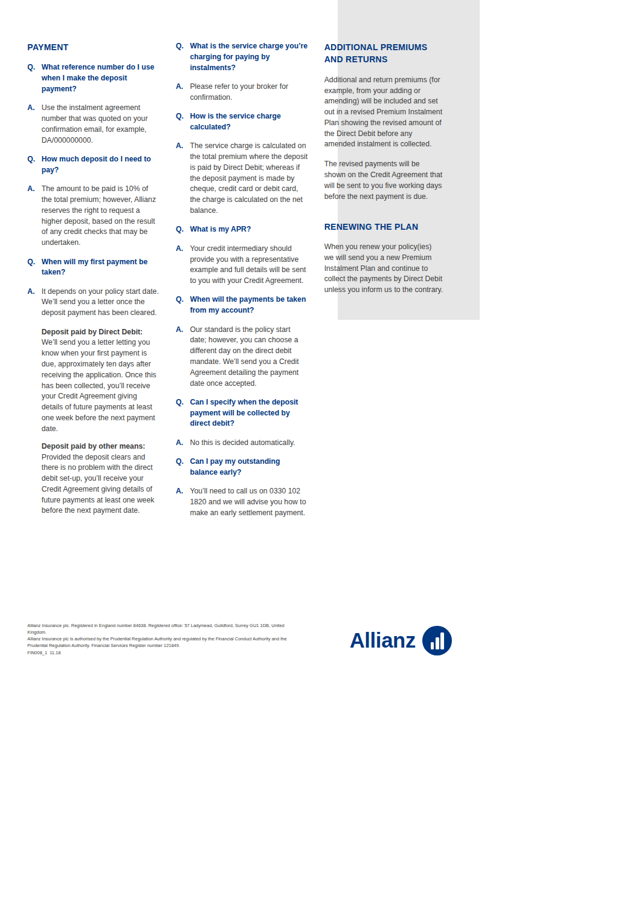Payment
Q.
What reference number do I use when I make the deposit payment?
A.
Use the instalment agreement number that was quoted on your confirmation email, for example, DA/000000000.
Q.
How much deposit do I need to pay?
A.
The amount to be paid is 10% of the total premium; however, Allianz reserves the right to request a higher deposit, based on the result of any credit checks that may be undertaken.
Q.
When will my first payment be taken?
A.
It depends on your policy start date. We’ll send you a letter once the deposit payment has been cleared.
Deposit paid by Direct Debit: We’ll send you a letter letting you know when your first payment is due, approximately ten days after receiving the application. Once this has been collected, you’ll receive your Credit Agreement giving details of future payments at least one week before the next payment date.
Deposit paid by other means:
Provided the deposit clears and there is no problem with the direct debit set-up, you’ll receive your Credit Agreement giving details of future payments at least one week before the next payment date.
Q.
What is the service charge you’re charging for paying by instalments?
A.
Please refer to your broker for confirmation.
Q.
How is the service charge calculated?
A.
The service charge is calculated on the total premium where the deposit is paid by Direct Debit; whereas if the deposit payment is made by cheque, credit card or debit card, the charge is calculated on the net balance.
Q.
What is my APR?
A.
Your credit intermediary should provide you with a representative example and full details will be sent to you with your Credit Agreement.
Q.
When will the payments be taken from my account?
A.
Our standard is the policy start date; however, you can choose a different day on the direct debit mandate. We’ll send you a Credit Agreement detailing the payment date once accepted.
Q.
Can I specify when the deposit payment will be collected by direct debit?
A.
No this is decided automatically.
Q.
Can I pay my outstanding balance early?
A.
You’ll need to call us on 0330 102 1820 and we will advise you how to make an early settlement payment.
Additional premiums and returns
Additional and return premiums (for example, from your adding or amending) will be included and set out in a revised Premium Instalment Plan showing the revised amount of the Direct Debit before any amended instalment is collected.
The revised payments will be shown on the Credit Agreement that will be sent to you five working days before the next payment is due.
Renewing the plan
When you renew your policy(ies) we will send you a new Premium Instalment Plan and continue to collect the payments by Direct Debit unless you inform us to the contrary.
Allianz Insurance plc. Registered in England number 84638. Registered office: 57 Ladymead, Guildford, Surrey GU1 1DB, United Kingdom.
Allianz Insurance plc is authorised by the Prudential Regulation Authority and regulated by the Financial Conduct Authority and the
Prudential Regulation Authority. Financial Services Register number 121849.
FIN008_1 11.18
Allianz